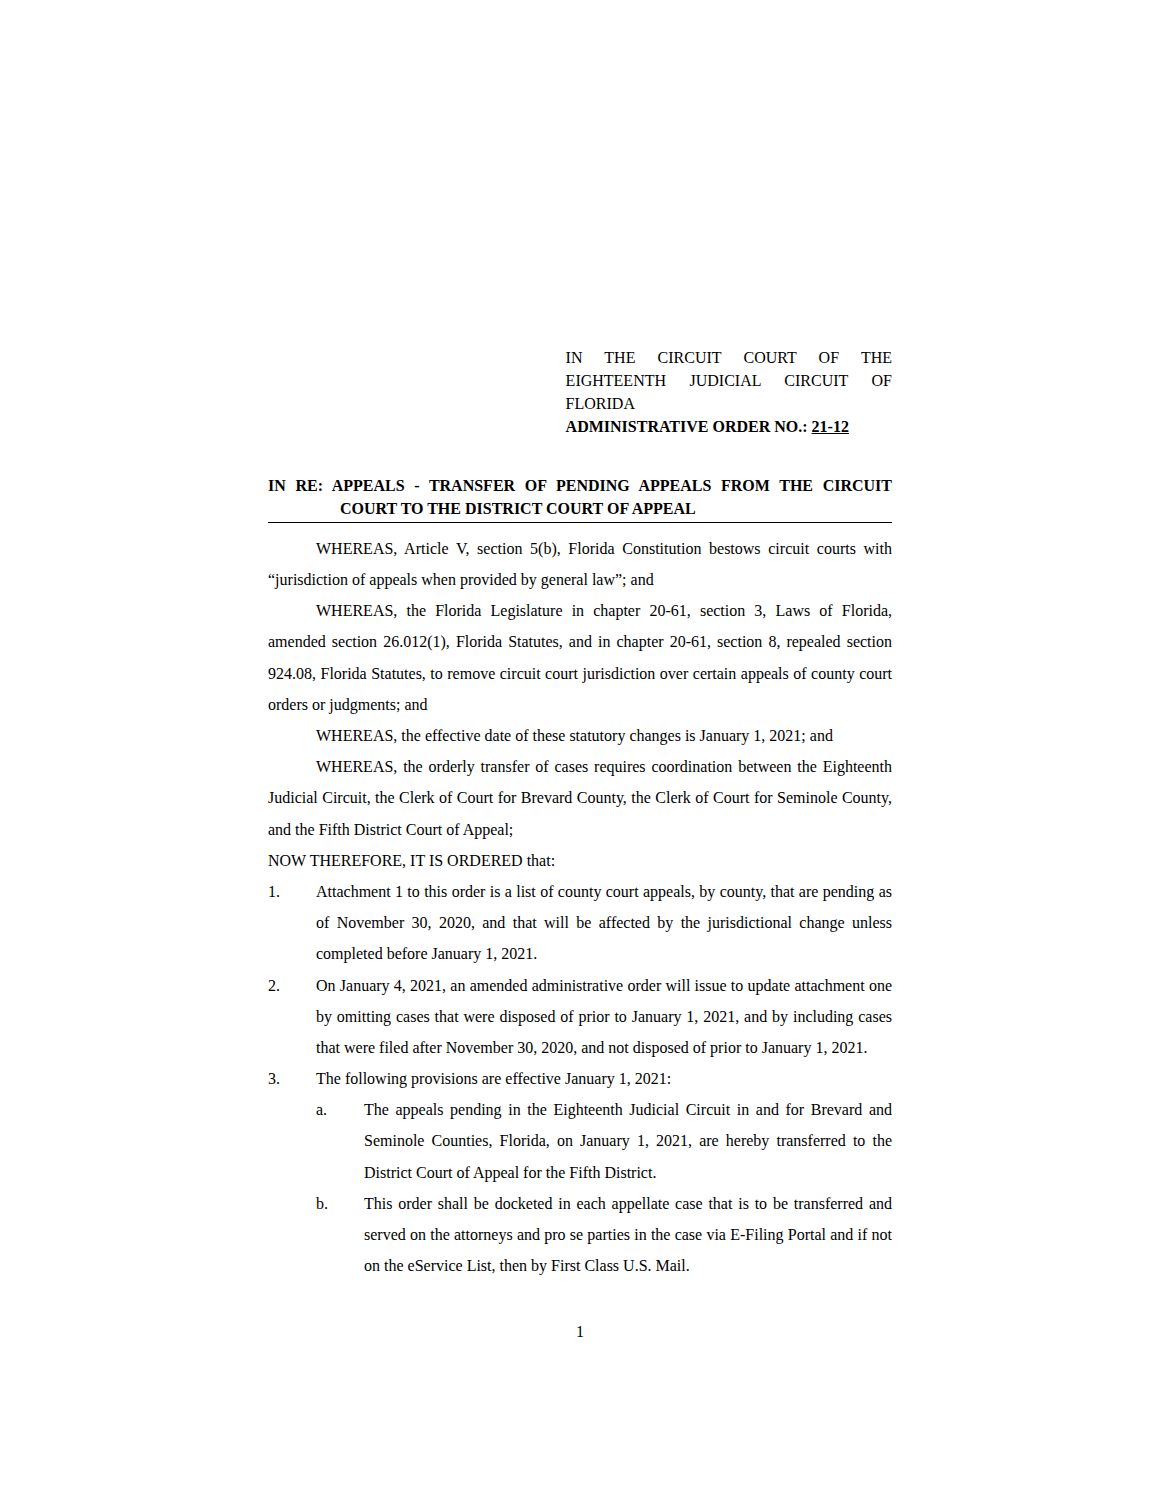IN THE CIRCUIT COURT OF THE EIGHTEENTH JUDICIAL CIRCUIT OF FLORIDA
ADMINISTRATIVE ORDER NO.: 21-12
IN RE: APPEALS - TRANSFER OF PENDING APPEALS FROM THE CIRCUIT COURT TO THE DISTRICT COURT OF APPEAL
WHEREAS, Article V, section 5(b), Florida Constitution bestows circuit courts with “jurisdiction of appeals when provided by general law”; and
WHEREAS, the Florida Legislature in chapter 20-61, section 3, Laws of Florida, amended section 26.012(1), Florida Statutes, and in chapter 20-61, section 8, repealed section 924.08, Florida Statutes, to remove circuit court jurisdiction over certain appeals of county court orders or judgments; and
WHEREAS, the effective date of these statutory changes is January 1, 2021; and
WHEREAS, the orderly transfer of cases requires coordination between the Eighteenth Judicial Circuit, the Clerk of Court for Brevard County, the Clerk of Court for Seminole County, and the Fifth District Court of Appeal;
NOW THEREFORE, IT IS ORDERED that:
1. Attachment 1 to this order is a list of county court appeals, by county, that are pending as of November 30, 2020, and that will be affected by the jurisdictional change unless completed before January 1, 2021.
2. On January 4, 2021, an amended administrative order will issue to update attachment one by omitting cases that were disposed of prior to January 1, 2021, and by including cases that were filed after November 30, 2020, and not disposed of prior to January 1, 2021.
3. The following provisions are effective January 1, 2021:
a. The appeals pending in the Eighteenth Judicial Circuit in and for Brevard and Seminole Counties, Florida, on January 1, 2021, are hereby transferred to the District Court of Appeal for the Fifth District.
b. This order shall be docketed in each appellate case that is to be transferred and served on the attorneys and pro se parties in the case via E-Filing Portal and if not on the eService List, then by First Class U.S. Mail.
1